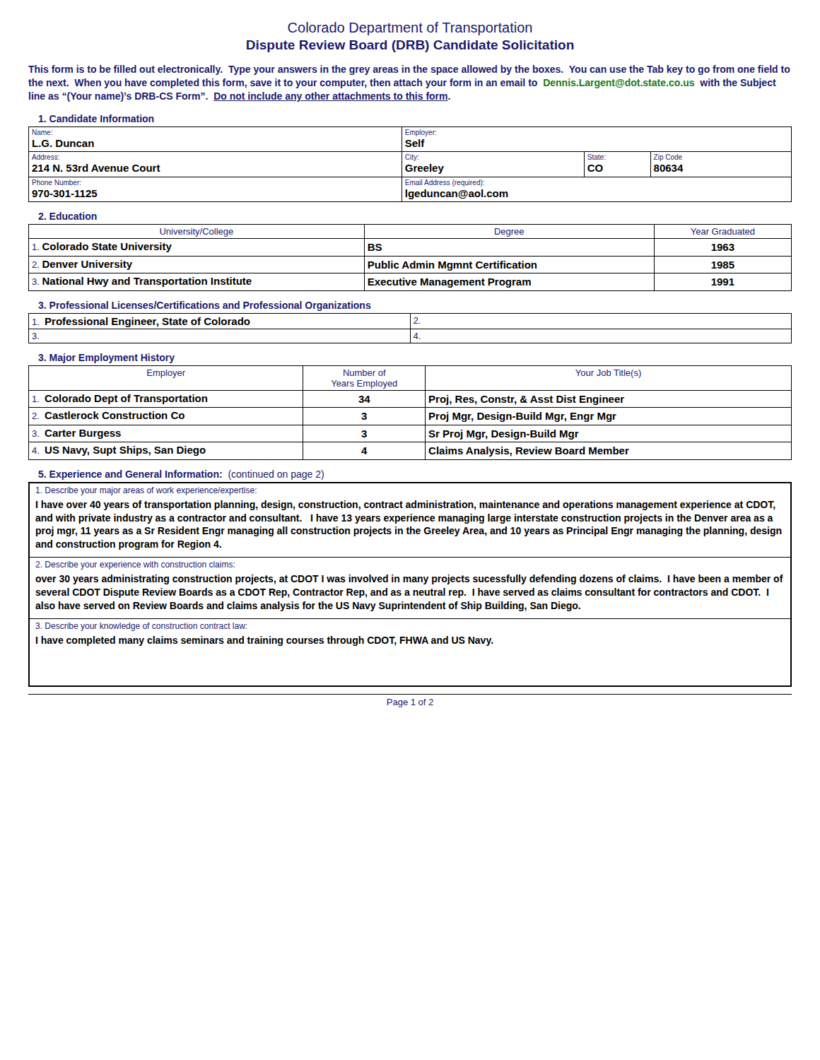Colorado Department of Transportation
Dispute Review Board (DRB) Candidate Solicitation
This form is to be filled out electronically. Type your answers in the grey areas in the space allowed by the boxes. You can use the Tab key to go from one field to the next. When you have completed this form, save it to your computer, then attach your form in an email to Dennis.Largent@dot.state.co.us with the Subject line as “(Your name)’s DRB-CS Form”. Do not include any other attachments to this form.
1. Candidate Information
| Name: L.G. Duncan | Employer: Self |
| Address: 214 N. 53rd Avenue Court | City: Greeley | State: CO | Zip Code 80634 |
| Phone Number: 970-301-1125 | Email Address (required): lgeduncan@aol.com |
2. Education
| University/College | Degree | Year Graduated |
| --- | --- | --- |
| 1. Colorado State University | BS | 1963 |
| 2. Denver University | Public Admin Mgmnt Certification | 1985 |
| 3. National Hwy and Transportation Institute | Executive Management Program | 1991 |
3. Professional Licenses/Certifications and Professional Organizations
| 1. Professional Engineer, State of Colorado | 2. |
| 3. | 4. |
3. Major Employment History
| Employer | Number of Years Employed | Your Job Title(s) |
| --- | --- | --- |
| 1. Colorado Dept of Transportation | 34 | Proj, Res, Constr, & Asst Dist Engineer |
| 2. Castlerock Construction Co | 3 | Proj Mgr, Design-Build Mgr, Engr Mgr |
| 3. Carter Burgess | 3 | Sr Proj Mgr, Design-Build Mgr |
| 4. US Navy, Supt Ships, San Diego | 4 | Claims Analysis, Review Board Member |
5. Experience and General Information: (continued on page 2)
| 1. Describe your major areas of work experience/expertise: I have over 40 years of transportation planning, design, construction, contract administration, maintenance and operations management experience at CDOT, and with private industry as a contractor and consultant. I have 13 years experience managing large interstate construction projects in the Denver area as a proj mgr, 11 years as a Sr Resident Engr managing all construction projects in the Greeley Area, and 10 years as Principal Engr managing the planning, design and construction program for Region 4. |
| 2. Describe your experience with construction claims: over 30 years administrating construction projects, at CDOT I was involved in many projects sucessfully defending dozens of claims. I have been a member of several CDOT Dispute Review Boards as a CDOT Rep, Contractor Rep, and as a neutral rep. I have served as claims consultant for contractors and CDOT. I also have served on Review Boards and claims analysis for the US Navy Suprintendent of Ship Building, San Diego. |
| 3. Describe your knowledge of construction contract law: I have completed many claims seminars and training courses through CDOT, FHWA and US Navy. |
Page 1 of 2